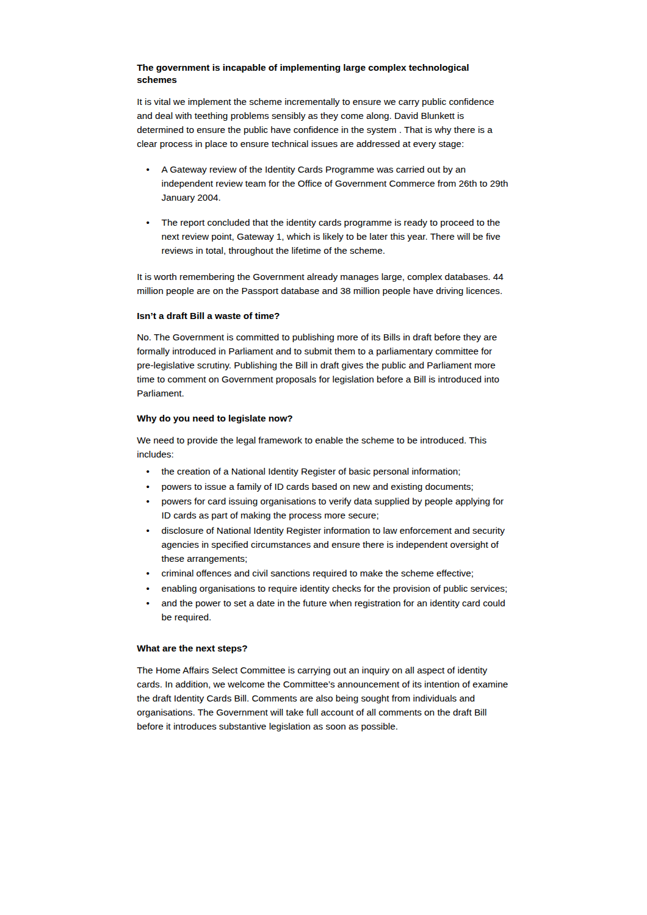The government is incapable of implementing large complex technological schemes
It is vital we implement the scheme incrementally to ensure we carry public confidence and deal with teething problems sensibly as they come along. David Blunkett is determined to ensure the public have confidence in the system . That is why there is a clear process in place to ensure technical issues are addressed at every stage:
A Gateway review of the Identity Cards Programme was carried out by an independent review team for the Office of Government Commerce from 26th to 29th January 2004.
The report concluded that the identity cards programme is ready to proceed to the next review point, Gateway 1, which is likely to be later this year. There will be five reviews in total, throughout the lifetime of the scheme.
It is worth remembering the Government already manages large, complex databases. 44 million people are on the Passport database and 38 million people have driving licences.
Isn’t a draft Bill a waste of time?
No. The Government is committed to publishing more of its Bills in draft before they are formally introduced in Parliament and to submit them to a parliamentary committee for pre-legislative scrutiny. Publishing the Bill in draft gives the public and Parliament more time to comment on Government proposals for legislation before a Bill is introduced into Parliament.
Why do you need to legislate now?
We need to provide the legal framework to enable the scheme to be introduced. This includes:
the creation of a National Identity Register of basic personal information;
powers to issue a family of ID cards based on new and existing documents;
powers for card issuing organisations to verify data supplied by people applying for ID cards as part of making the process more secure;
disclosure of National Identity Register information to law enforcement and security agencies in specified circumstances and ensure there is independent oversight of these arrangements;
criminal offences and civil sanctions required to make the scheme effective;
enabling organisations to require identity checks for the provision of public services;
and the power to set a date in the future when registration for an identity card could be required.
What are the next steps?
The Home Affairs Select Committee is carrying out an inquiry on all aspect of identity cards. In addition, we welcome the Committee’s announcement of its intention of examine the draft Identity Cards Bill. Comments are also being sought from individuals and organisations. The Government will take full account of all comments on the draft Bill before it introduces substantive legislation as soon as possible.